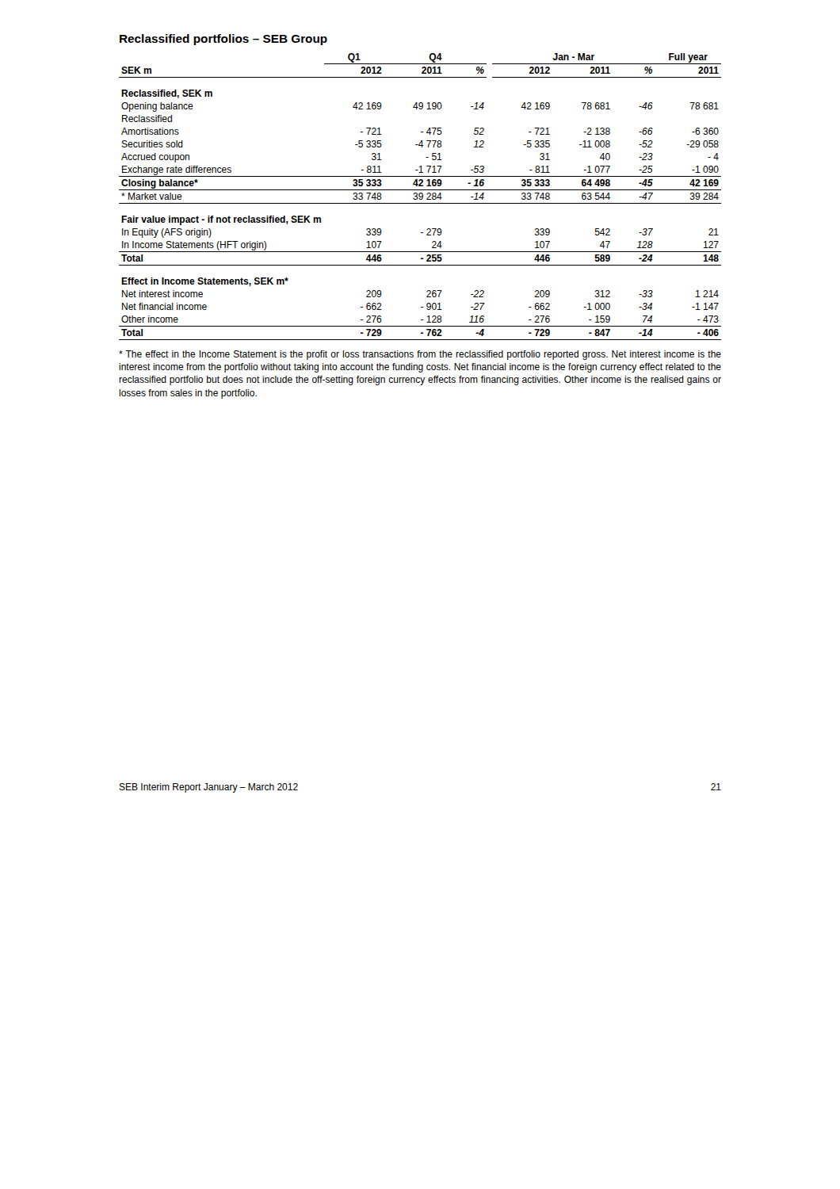Reclassified portfolios – SEB Group
| | Q1 | Q4 | | Jan - Mar | Full year |
| --- | --- | --- | --- | --- | --- |
| SEK m | 2012 | 2011 | % | | 2012 | 2011 | % | 2011 |
| Reclassified, SEK m | | | | | | | | |
| Opening balance | 42 169 | 49 190 | -14 | | 42 169 | 78 681 | -46 | 78 681 |
| Reclassified | | | | | | | | |
| Amortisations | - 721 | - 475 | 52 | | - 721 | -2 138 | -66 | -6 360 |
| Securities sold | -5 335 | -4 778 | 12 | | -5 335 | -11 008 | -52 | -29 058 |
| Accrued coupon | 31 | - 51 | | | 31 | 40 | -23 | - 4 |
| Exchange rate differences | - 811 | -1 717 | -53 | | - 811 | -1 077 | -25 | -1 090 |
| Closing balance* | 35 333 | 42 169 | - 16 | | 35 333 | 64 498 | -45 | 42 169 |
| * Market value | 33 748 | 39 284 | -14 | | 33 748 | 63 544 | -47 | 39 284 |
| Fair value impact - if not reclassified, SEK m | | | | | | | | |
| In Equity (AFS origin) | 339 | - 279 | | | 339 | 542 | -37 | 21 |
| In Income Statements (HFT origin) | 107 | 24 | | | 107 | 47 | 128 | 127 |
| Total | 446 | - 255 | | | 446 | 589 | -24 | 148 |
| Effect in Income Statements, SEK m* | | | | | | | | |
| Net interest income | 209 | 267 | -22 | | 209 | 312 | -33 | 1 214 |
| Net financial income | - 662 | - 901 | -27 | | - 662 | -1 000 | -34 | -1 147 |
| Other income | - 276 | - 128 | 116 | | - 276 | - 159 | 74 | - 473 |
| Total | - 729 | - 762 | -4 | | - 729 | - 847 | -14 | - 406 |
* The effect in the Income Statement is the profit or loss transactions from the reclassified portfolio reported gross. Net interest income is the interest income from the portfolio without taking into account the funding costs. Net financial income is the foreign currency effect related to the reclassified portfolio but does not include the off-setting foreign currency effects from financing activities. Other income is the realised gains or losses from sales in the portfolio.
SEB Interim Report January – March 2012 21